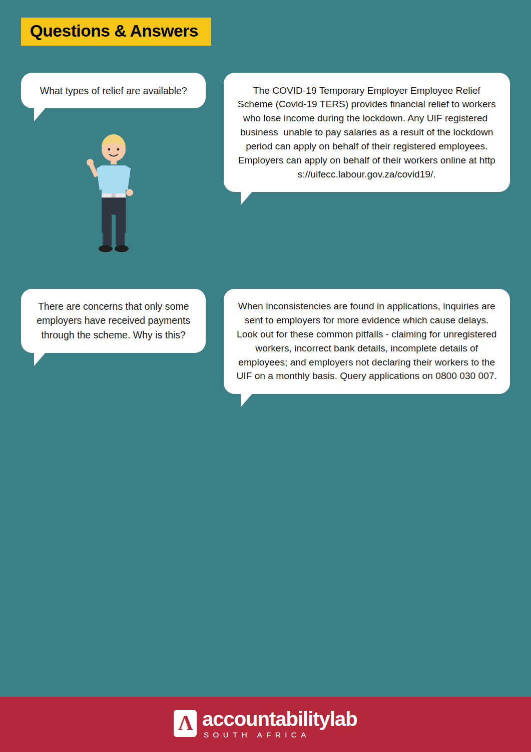Questions & Answers
What types of relief are available?
The COVID-19 Temporary Employer Employee Relief Scheme (Covid-19 TERS) provides financial relief to workers who lose income during the lockdown. Any UIF registered business unable to pay salaries as a result of the lockdown period can apply on behalf of their registered employees. Employers can apply on behalf of their workers online at https://uifecc.labour.gov.za/covid19/.
There are concerns that only some employers have received payments through the scheme. Why is this?
When inconsistencies are found in applications, inquiries are sent to employers for more evidence which cause delays. Look out for these common pitfalls - claiming for unregistered workers, incorrect bank details, incomplete details of employees; and employers not declaring their workers to the UIF on a monthly basis. Query applications on 0800 030 007.
Λ accountabilitylab SOUTH AFRICA